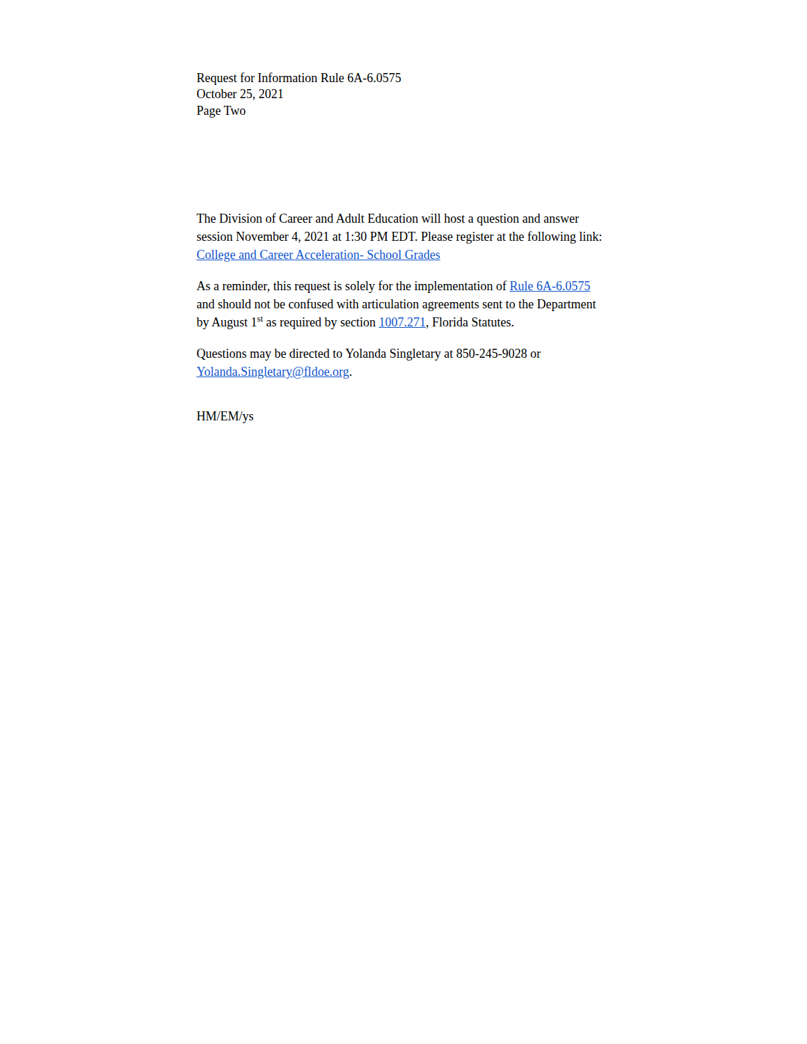Request for Information Rule 6A-6.0575
October 25, 2021
Page Two
The Division of Career and Adult Education will host a question and answer session November 4, 2021 at 1:30 PM EDT. Please register at the following link: College and Career Acceleration- School Grades
As a reminder, this request is solely for the implementation of Rule 6A-6.0575 and should not be confused with articulation agreements sent to the Department by August 1st as required by section 1007.271, Florida Statutes.
Questions may be directed to Yolanda Singletary at 850-245-9028 or Yolanda.Singletary@fldoe.org.
HM/EM/ys